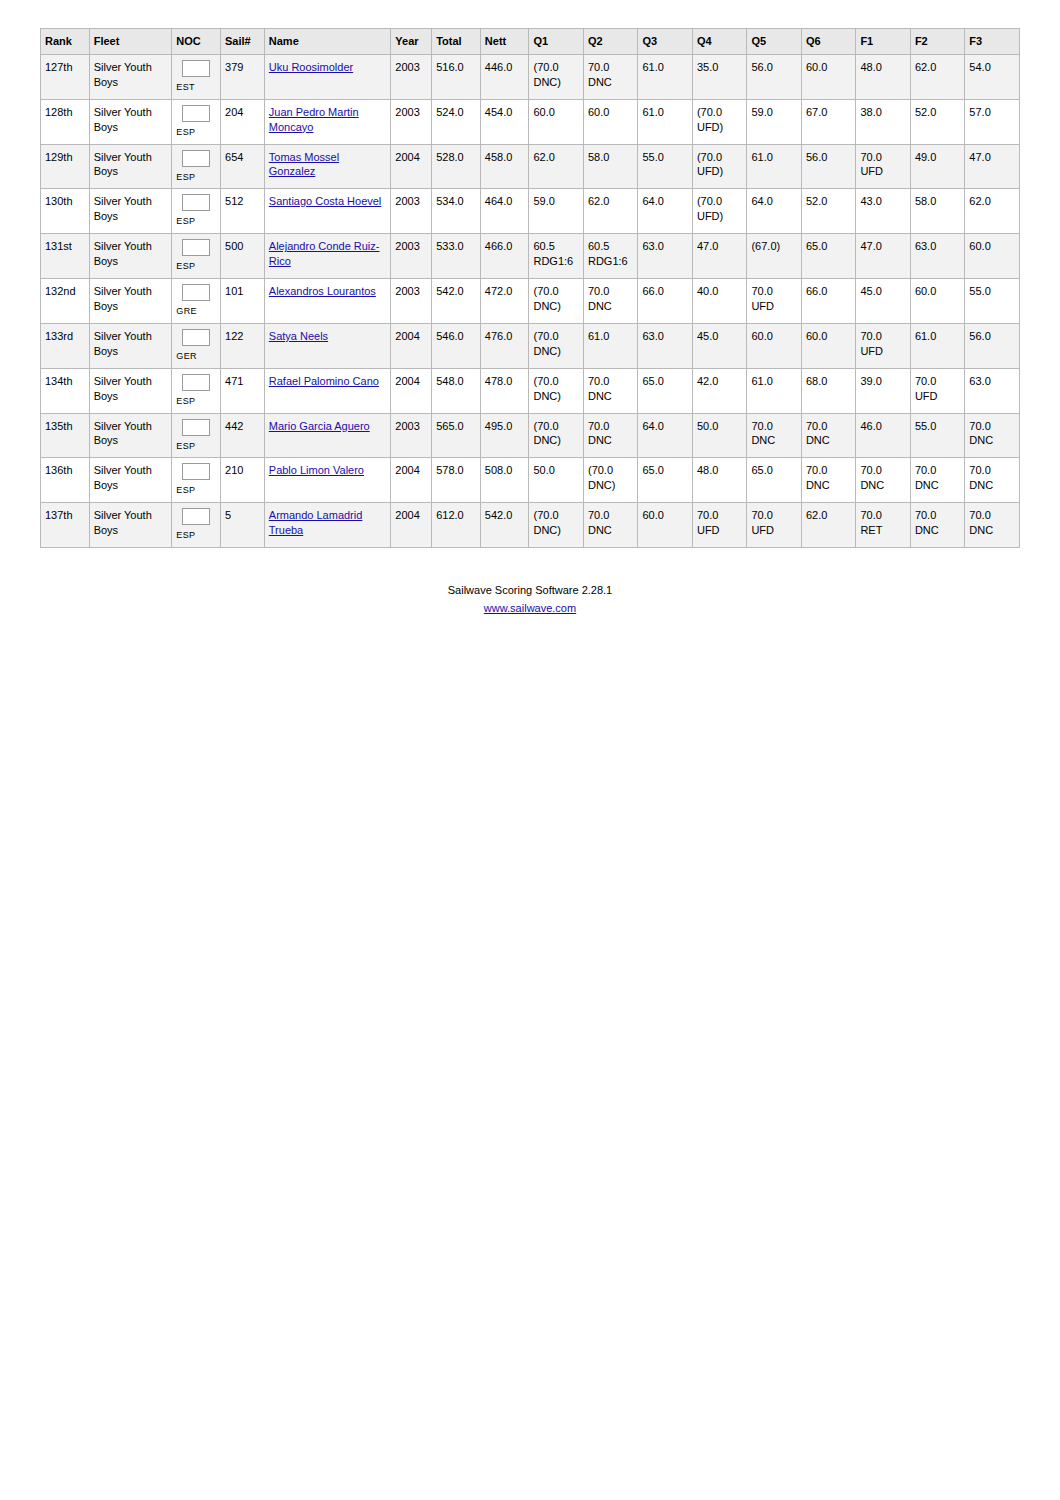| Rank | Fleet | NOC | Sail# | Name | Year | Total | Nett | Q1 | Q2 | Q3 | Q4 | Q5 | Q6 | F1 | F2 | F3 |
| --- | --- | --- | --- | --- | --- | --- | --- | --- | --- | --- | --- | --- | --- | --- | --- | --- |
| 127th | Silver Youth Boys | EST | 379 | Uku Roosimolder | 2003 | 516.0 | 446.0 | (70.0 DNC) | 70.0 DNC | 61.0 | 35.0 | 56.0 | 60.0 | 48.0 | 62.0 | 54.0 |
| 128th | Silver Youth Boys | ESP | 204 | Juan Pedro Martin Moncayo | 2003 | 524.0 | 454.0 | 60.0 | 60.0 | 61.0 | (70.0 UFD) | 59.0 | 67.0 | 38.0 | 52.0 | 57.0 |
| 129th | Silver Youth Boys | ESP | 654 | Tomas Mossel Gonzalez | 2004 | 528.0 | 458.0 | 62.0 | 58.0 | 55.0 | (70.0 UFD) | 61.0 | 56.0 | 70.0 UFD | 49.0 | 47.0 |
| 130th | Silver Youth Boys | ESP | 512 | Santiago Costa Hoevel | 2003 | 534.0 | 464.0 | 59.0 | 62.0 | 64.0 | (70.0 UFD) | 64.0 | 52.0 | 43.0 | 58.0 | 62.0 |
| 131st | Silver Youth Boys | ESP | 500 | Alejandro Conde Ruiz-Rico | 2003 | 533.0 | 466.0 | 60.5 RDG1:6 | 60.5 RDG1:6 | 63.0 | 47.0 | (67.0) | 65.0 | 47.0 | 63.0 | 60.0 |
| 132nd | Silver Youth Boys | GRE | 101 | Alexandros Lourantos | 2003 | 542.0 | 472.0 | (70.0 DNC) | 70.0 DNC | 66.0 | 40.0 | 70.0 UFD | 66.0 | 45.0 | 60.0 | 55.0 |
| 133rd | Silver Youth Boys | GER | 122 | Satya Neels | 2004 | 546.0 | 476.0 | (70.0 DNC) | 61.0 | 63.0 | 45.0 | 60.0 | 60.0 | 70.0 UFD | 61.0 | 56.0 |
| 134th | Silver Youth Boys | ESP | 471 | Rafael Palomino Cano | 2004 | 548.0 | 478.0 | (70.0 DNC) | 70.0 DNC | 65.0 | 42.0 | 61.0 | 68.0 | 39.0 | 70.0 UFD | 63.0 |
| 135th | Silver Youth Boys | ESP | 442 | Mario Garcia Aguero | 2003 | 565.0 | 495.0 | (70.0 DNC) | 70.0 DNC | 64.0 | 50.0 | 70.0 DNC | 70.0 DNC | 46.0 | 55.0 | 70.0 DNC |
| 136th | Silver Youth Boys | ESP | 210 | Pablo Limon Valero | 2004 | 578.0 | 508.0 | 50.0 | (70.0 DNC) | 65.0 | 48.0 | 65.0 | 70.0 DNC | 70.0 DNC | 70.0 DNC | 70.0 DNC |
| 137th | Silver Youth Boys | ESP | 5 | Armando Lamadrid Trueba | 2004 | 612.0 | 542.0 | (70.0 DNC) | 70.0 DNC | 60.0 | 70.0 UFD | 70.0 UFD | 62.0 | 70.0 RET | 70.0 DNC | 70.0 DNC |
Sailwave Scoring Software 2.28.1
www.sailwave.com